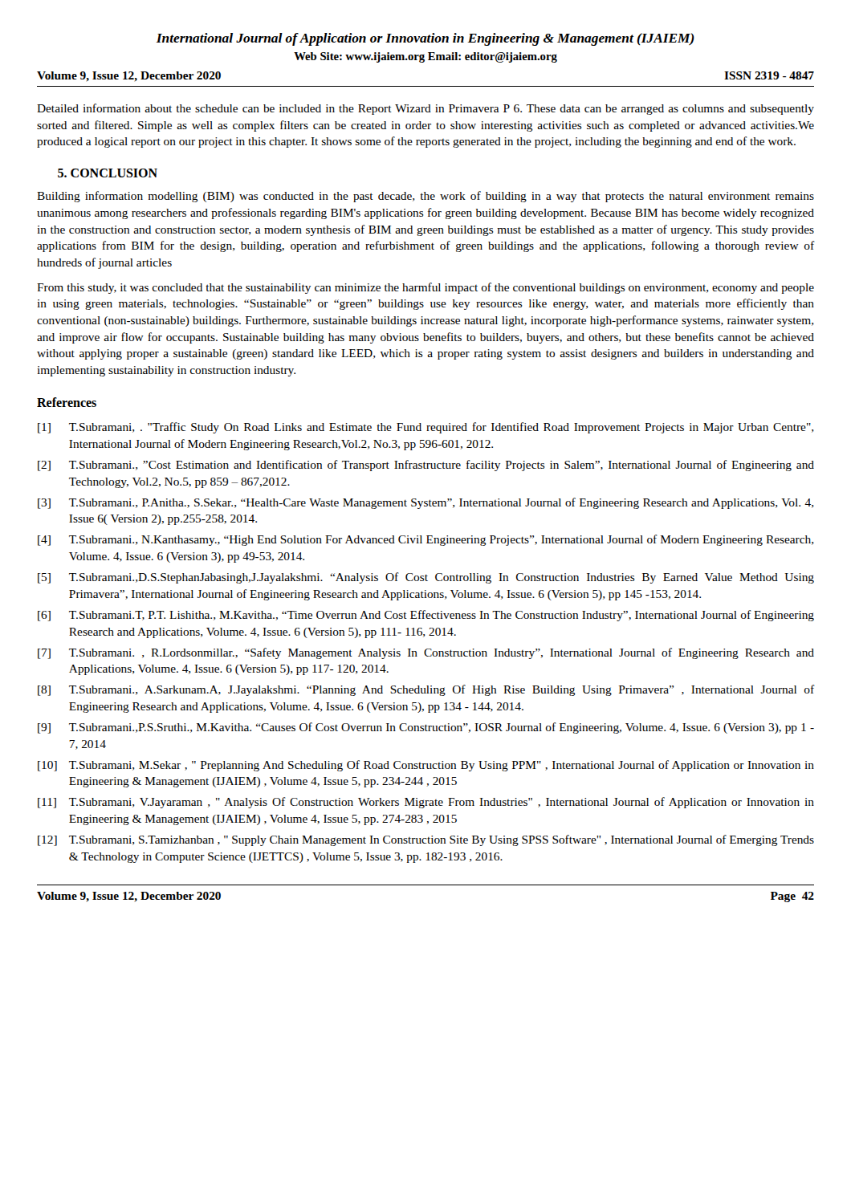International Journal of Application or Innovation in Engineering & Management (IJAIEM)
Web Site: www.ijaiem.org Email: editor@ijaiem.org
Volume 9, Issue 12, December 2020 ISSN 2319 - 4847
Detailed information about the schedule can be included in the Report Wizard in Primavera P 6. These data can be arranged as columns and subsequently sorted and filtered. Simple as well as complex filters can be created in order to show interesting activities such as completed or advanced activities.We produced a logical report on our project in this chapter. It shows some of the reports generated in the project, including the beginning and end of the work.
5. CONCLUSION
Building information modelling (BIM) was conducted in the past decade, the work of building in a way that protects the natural environment remains unanimous among researchers and professionals regarding BIM's applications for green building development. Because BIM has become widely recognized in the construction and construction sector, a modern synthesis of BIM and green buildings must be established as a matter of urgency. This study provides applications from BIM for the design, building, operation and refurbishment of green buildings and the applications, following a thorough review of hundreds of journal articles
From this study, it was concluded that the sustainability can minimize the harmful impact of the conventional buildings on environment, economy and people in using green materials, technologies. “Sustainable” or “green” buildings use key resources like energy, water, and materials more efficiently than conventional (non-sustainable) buildings. Furthermore, sustainable buildings increase natural light, incorporate high-performance systems, rainwater system, and improve air flow for occupants. Sustainable building has many obvious benefits to builders, buyers, and others, but these benefits cannot be achieved without applying proper a sustainable (green) standard like LEED, which is a proper rating system to assist designers and builders in understanding and implementing sustainability in construction industry.
References
[1] T.Subramani, . "Traffic Study On Road Links and Estimate the Fund required for Identified Road Improvement Projects in Major Urban Centre", International Journal of Modern Engineering Research,Vol.2, No.3, pp 596-601, 2012.
[2] T.Subramani., ”Cost Estimation and Identification of Transport Infrastructure facility Projects in Salem”, International Journal of Engineering and Technology, Vol.2, No.5, pp 859 – 867,2012.
[3] T.Subramani., P.Anitha., S.Sekar., “Health-Care Waste Management System”, International Journal of Engineering Research and Applications, Vol. 4, Issue 6( Version 2), pp.255-258, 2014.
[4] T.Subramani., N.Kanthasamy., “High End Solution For Advanced Civil Engineering Projects”, International Journal of Modern Engineering Research, Volume. 4, Issue. 6 (Version 3), pp 49-53, 2014.
[5] T.Subramani.,D.S.StephanJabasingh,J.Jayalakshmi. “Analysis Of Cost Controlling In Construction Industries By Earned Value Method Using Primavera”, International Journal of Engineering Research and Applications, Volume. 4, Issue. 6 (Version 5), pp 145 -153, 2014.
[6] T.Subramani.T, P.T. Lishitha., M.Kavitha., “Time Overrun And Cost Effectiveness In The Construction Industry”, International Journal of Engineering Research and Applications, Volume. 4, Issue. 6 (Version 5), pp 111- 116, 2014.
[7] T.Subramani. , R.Lordsonmillar., “Safety Management Analysis In Construction Industry”, International Journal of Engineering Research and Applications, Volume. 4, Issue. 6 (Version 5), pp 117- 120, 2014.
[8] T.Subramani., A.Sarkunam.A, J.Jayalakshmi. “Planning And Scheduling Of High Rise Building Using Primavera” , International Journal of Engineering Research and Applications, Volume. 4, Issue. 6 (Version 5), pp 134 - 144, 2014.
[9] T.Subramani.,P.S.Sruthi., M.Kavitha. “Causes Of Cost Overrun In Construction”, IOSR Journal of Engineering, Volume. 4, Issue. 6 (Version 3), pp 1 - 7, 2014
[10] T.Subramani, M.Sekar , " Preplanning And Scheduling Of Road Construction By Using PPM" , International Journal of Application or Innovation in Engineering & Management (IJAIEM) , Volume 4, Issue 5, pp. 234-244 , 2015
[11] T.Subramani, V.Jayaraman , " Analysis Of Construction Workers Migrate From Industries" , International Journal of Application or Innovation in Engineering & Management (IJAIEM) , Volume 4, Issue 5, pp. 274-283 , 2015
[12] T.Subramani, S.Tamizhanban , " Supply Chain Management In Construction Site By Using SPSS Software" , International Journal of Emerging Trends & Technology in Computer Science (IJETTCS) , Volume 5, Issue 3, pp. 182-193 , 2016.
Volume 9, Issue 12, December 2020 Page 42